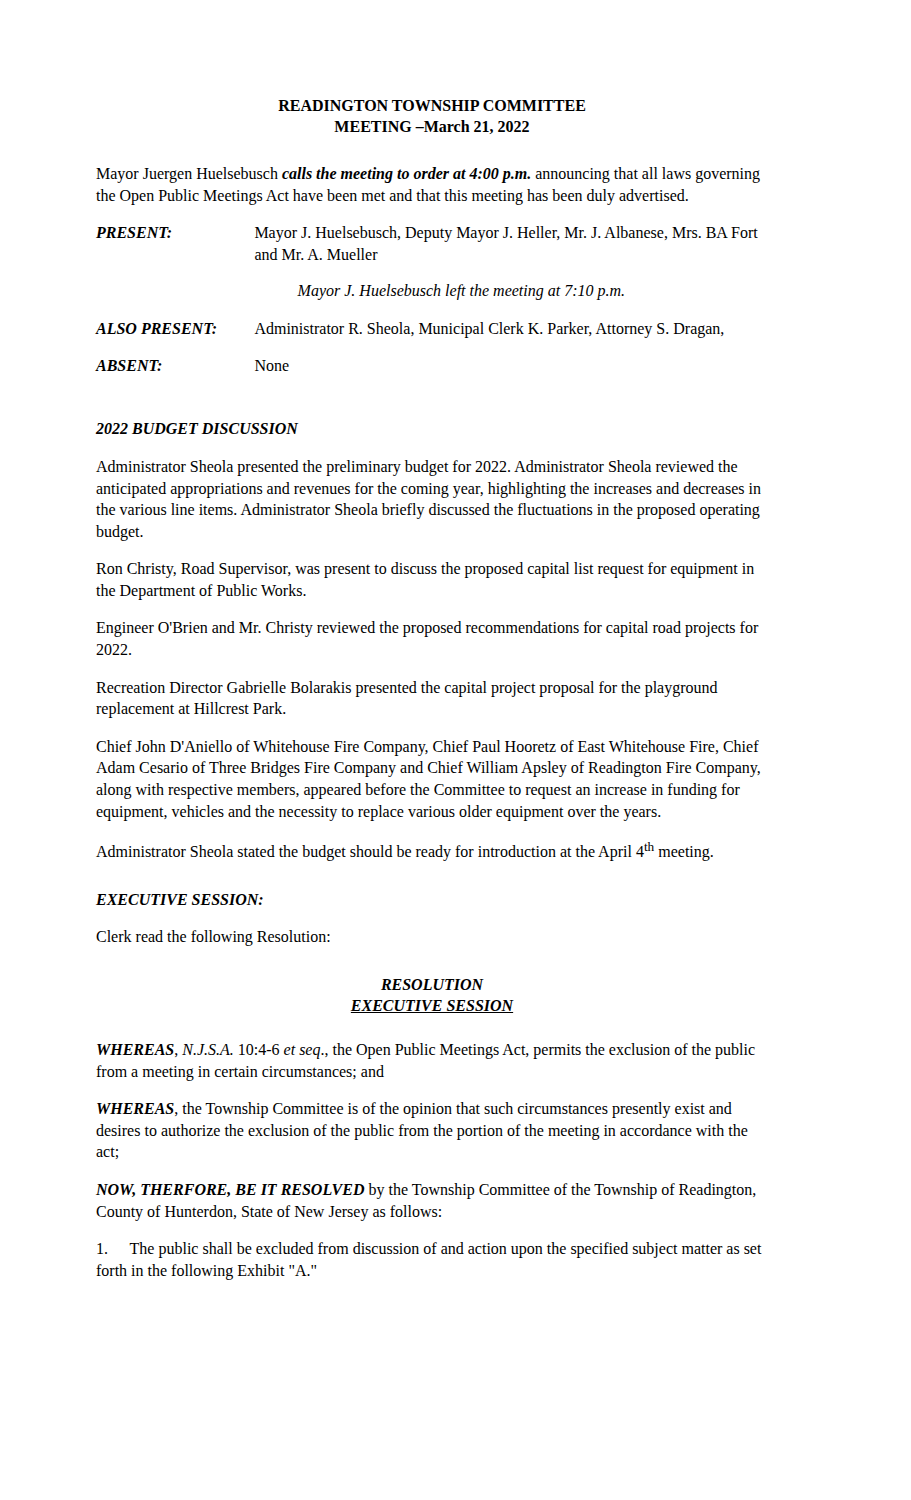READINGTON TOWNSHIP COMMITTEE
MEETING –March 21, 2022
Mayor Juergen Huelsebusch calls the meeting to order at 4:00 p.m. announcing that all laws governing the Open Public Meetings Act have been met and that this meeting has been duly advertised.
| PRESENT: | Mayor J. Huelsebusch, Deputy Mayor J. Heller, Mr. J. Albanese, Mrs. BA Fort and Mr. A. Mueller Mayor J. Huelsebusch left the meeting at 7:10 p.m. |
| ALSO PRESENT: | Administrator R. Sheola, Municipal Clerk K. Parker, Attorney S. Dragan, |
| ABSENT: | None |
2022 BUDGET DISCUSSION
Administrator Sheola presented the preliminary budget for 2022. Administrator Sheola reviewed the anticipated appropriations and revenues for the coming year, highlighting the increases and decreases in the various line items. Administrator Sheola briefly discussed the fluctuations in the proposed operating budget.
Ron Christy, Road Supervisor, was present to discuss the proposed capital list request for equipment in the Department of Public Works.
Engineer O'Brien and Mr. Christy reviewed the proposed recommendations for capital road projects for 2022.
Recreation Director Gabrielle Bolarakis presented the capital project proposal for the playground replacement at Hillcrest Park.
Chief John D'Aniello of Whitehouse Fire Company, Chief Paul Hooretz of East Whitehouse Fire, Chief Adam Cesario of Three Bridges Fire Company and Chief William Apsley of Readington Fire Company, along with respective members, appeared before the Committee to request an increase in funding for equipment, vehicles and the necessity to replace various older equipment over the years.
Administrator Sheola stated the budget should be ready for introduction at the April 4th meeting.
EXECUTIVE SESSION:
Clerk read the following Resolution:
RESOLUTION
EXECUTIVE SESSION
WHEREAS, N.J.S.A. 10:4-6 et seq., the Open Public Meetings Act, permits the exclusion of the public from a meeting in certain circumstances; and
WHEREAS, the Township Committee is of the opinion that such circumstances presently exist and desires to authorize the exclusion of the public from the portion of the meeting in accordance with the act;
NOW, THERFORE, BE IT RESOLVED by the Township Committee of the Township of Readington, County of Hunterdon, State of New Jersey as follows:
1. The public shall be excluded from discussion of and action upon the specified subject matter as set forth in the following Exhibit "A."